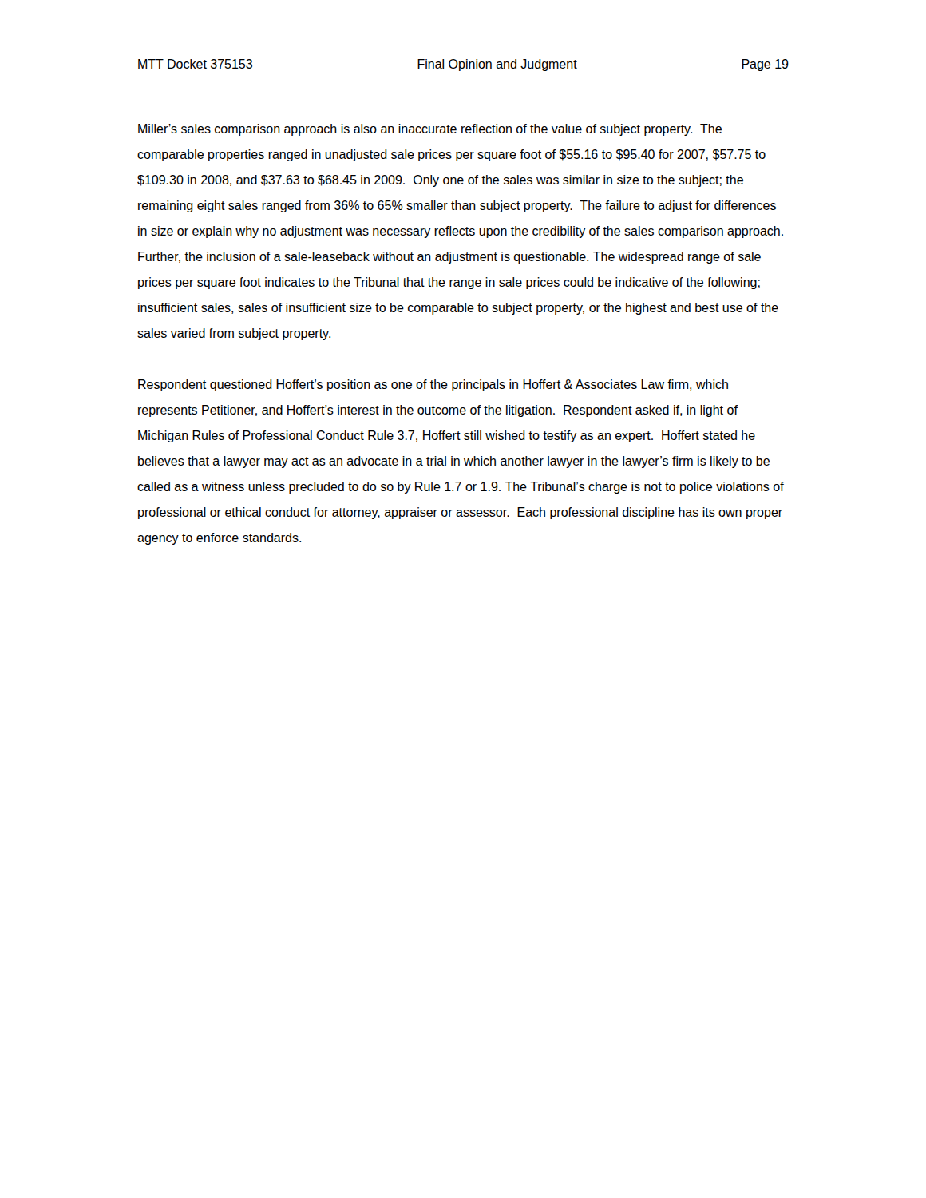MTT Docket 375153 Final Opinion and Judgment Page 19
Miller’s sales comparison approach is also an inaccurate reflection of the value of subject property. The comparable properties ranged in unadjusted sale prices per square foot of $55.16 to $95.40 for 2007, $57.75 to $109.30 in 2008, and $37.63 to $68.45 in 2009. Only one of the sales was similar in size to the subject; the remaining eight sales ranged from 36% to 65% smaller than subject property. The failure to adjust for differences in size or explain why no adjustment was necessary reflects upon the credibility of the sales comparison approach. Further, the inclusion of a sale-leaseback without an adjustment is questionable. The widespread range of sale prices per square foot indicates to the Tribunal that the range in sale prices could be indicative of the following; insufficient sales, sales of insufficient size to be comparable to subject property, or the highest and best use of the sales varied from subject property.
Respondent questioned Hoffert’s position as one of the principals in Hoffert & Associates Law firm, which represents Petitioner, and Hoffert’s interest in the outcome of the litigation. Respondent asked if, in light of Michigan Rules of Professional Conduct Rule 3.7, Hoffert still wished to testify as an expert. Hoffert stated he believes that a lawyer may act as an advocate in a trial in which another lawyer in the lawyer’s firm is likely to be called as a witness unless precluded to do so by Rule 1.7 or 1.9. The Tribunal’s charge is not to police violations of professional or ethical conduct for attorney, appraiser or assessor. Each professional discipline has its own proper agency to enforce standards.